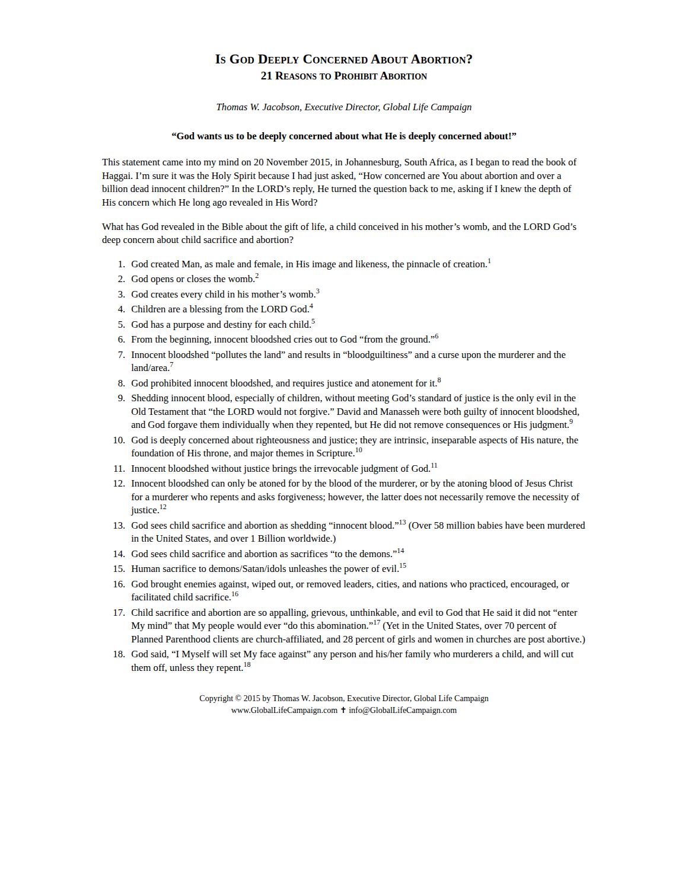Is God Deeply Concerned About Abortion?
21 Reasons to Prohibit Abortion
Thomas W. Jacobson, Executive Director, Global Life Campaign
“God wants us to be deeply concerned about what He is deeply concerned about!”
This statement came into my mind on 20 November 2015, in Johannesburg, South Africa, as I began to read the book of Haggai. I’m sure it was the Holy Spirit because I had just asked, “How concerned are You about abortion and over a billion dead innocent children?” In the LORD’s reply, He turned the question back to me, asking if I knew the depth of His concern which He long ago revealed in His Word?
What has God revealed in the Bible about the gift of life, a child conceived in his mother’s womb, and the LORD God’s deep concern about child sacrifice and abortion?
God created Man, as male and female, in His image and likeness, the pinnacle of creation.1
God opens or closes the womb.2
God creates every child in his mother’s womb.3
Children are a blessing from the LORD God.4
God has a purpose and destiny for each child.5
From the beginning, innocent bloodshed cries out to God “from the ground.”6
Innocent bloodshed “pollutes the land” and results in “bloodguiltiness” and a curse upon the murderer and the land/area.7
God prohibited innocent bloodshed, and requires justice and atonement for it.8
Shedding innocent blood, especially of children, without meeting God’s standard of justice is the only evil in the Old Testament that “the LORD would not forgive.” David and Manasseh were both guilty of innocent bloodshed, and God forgave them individually when they repented, but He did not remove consequences or His judgment.9
God is deeply concerned about righteousness and justice; they are intrinsic, inseparable aspects of His nature, the foundation of His throne, and major themes in Scripture.10
Innocent bloodshed without justice brings the irrevocable judgment of God.11
Innocent bloodshed can only be atoned for by the blood of the murderer, or by the atoning blood of Jesus Christ for a murderer who repents and asks forgiveness; however, the latter does not necessarily remove the necessity of justice.12
God sees child sacrifice and abortion as shedding “innocent blood.”13 (Over 58 million babies have been murdered in the United States, and over 1 Billion worldwide.)
God sees child sacrifice and abortion as sacrifices “to the demons.”14
Human sacrifice to demons/Satan/idols unleashes the power of evil.15
God brought enemies against, wiped out, or removed leaders, cities, and nations who practiced, encouraged, or facilitated child sacrifice.16
Child sacrifice and abortion are so appalling, grievous, unthinkable, and evil to God that He said it did not “enter My mind” that My people would ever “do this abomination.”17 (Yet in the United States, over 70 percent of Planned Parenthood clients are church-affiliated, and 28 percent of girls and women in churches are post abortive.)
God said, “I Myself will set My face against” any person and his/her family who murderers a child, and will cut them off, unless they repent.18
Copyright © 2015 by Thomas W. Jacobson, Executive Director, Global Life Campaign
www.GlobalLifeCampaign.com ✝ info@GlobalLifeCampaign.com